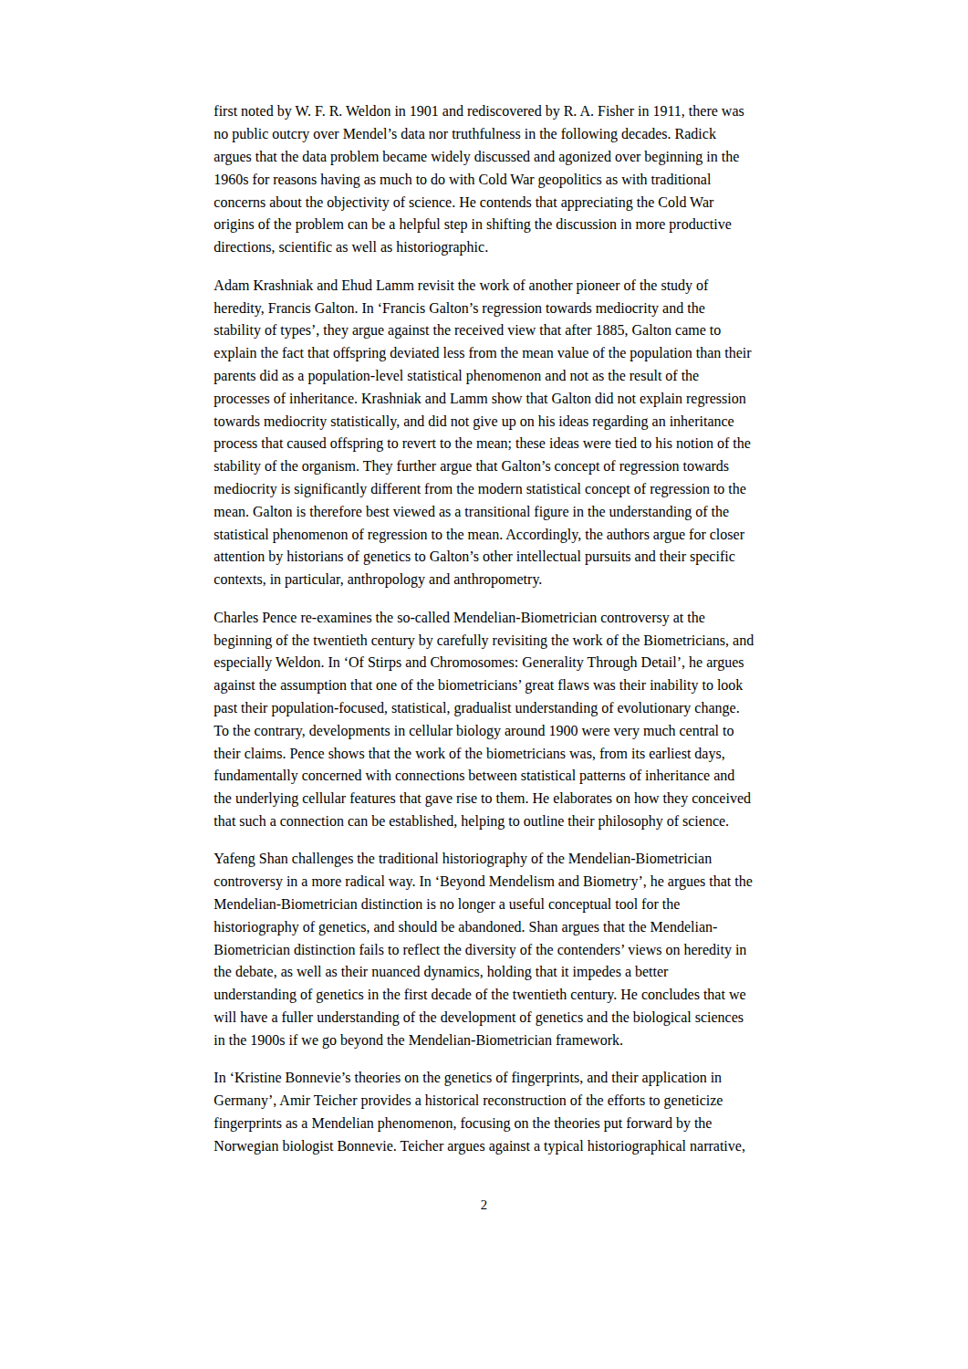first noted by W. F. R. Weldon in 1901 and rediscovered by R. A. Fisher in 1911, there was no public outcry over Mendel’s data nor truthfulness in the following decades. Radick argues that the data problem became widely discussed and agonized over beginning in the 1960s for reasons having as much to do with Cold War geopolitics as with traditional concerns about the objectivity of science. He contends that appreciating the Cold War origins of the problem can be a helpful step in shifting the discussion in more productive directions, scientific as well as historiographic.
Adam Krashniak and Ehud Lamm revisit the work of another pioneer of the study of heredity, Francis Galton. In ‘Francis Galton’s regression towards mediocrity and the stability of types’, they argue against the received view that after 1885, Galton came to explain the fact that offspring deviated less from the mean value of the population than their parents did as a population-level statistical phenomenon and not as the result of the processes of inheritance. Krashniak and Lamm show that Galton did not explain regression towards mediocrity statistically, and did not give up on his ideas regarding an inheritance process that caused offspring to revert to the mean; these ideas were tied to his notion of the stability of the organism. They further argue that Galton’s concept of regression towards mediocrity is significantly different from the modern statistical concept of regression to the mean. Galton is therefore best viewed as a transitional figure in the understanding of the statistical phenomenon of regression to the mean. Accordingly, the authors argue for closer attention by historians of genetics to Galton’s other intellectual pursuits and their specific contexts, in particular, anthropology and anthropometry.
Charles Pence re-examines the so-called Mendelian-Biometrician controversy at the beginning of the twentieth century by carefully revisiting the work of the Biometricians, and especially Weldon. In ‘Of Stirps and Chromosomes: Generality Through Detail’, he argues against the assumption that one of the biometricians’ great flaws was their inability to look past their population-focused, statistical, gradualist understanding of evolutionary change. To the contrary, developments in cellular biology around 1900 were very much central to their claims. Pence shows that the work of the biometricians was, from its earliest days, fundamentally concerned with connections between statistical patterns of inheritance and the underlying cellular features that gave rise to them. He elaborates on how they conceived that such a connection can be established, helping to outline their philosophy of science.
Yafeng Shan challenges the traditional historiography of the Mendelian-Biometrician controversy in a more radical way. In ‘Beyond Mendelism and Biometry’, he argues that the Mendelian-Biometrician distinction is no longer a useful conceptual tool for the historiography of genetics, and should be abandoned. Shan argues that the Mendelian-Biometrician distinction fails to reflect the diversity of the contenders’ views on heredity in the debate, as well as their nuanced dynamics, holding that it impedes a better understanding of genetics in the first decade of the twentieth century. He concludes that we will have a fuller understanding of the development of genetics and the biological sciences in the 1900s if we go beyond the Mendelian-Biometrician framework.
In ‘Kristine Bonnevie’s theories on the genetics of fingerprints, and their application in Germany’, Amir Teicher provides a historical reconstruction of the efforts to geneticize fingerprints as a Mendelian phenomenon, focusing on the theories put forward by the Norwegian biologist Bonnevie. Teicher argues against a typical historiographical narrative,
2